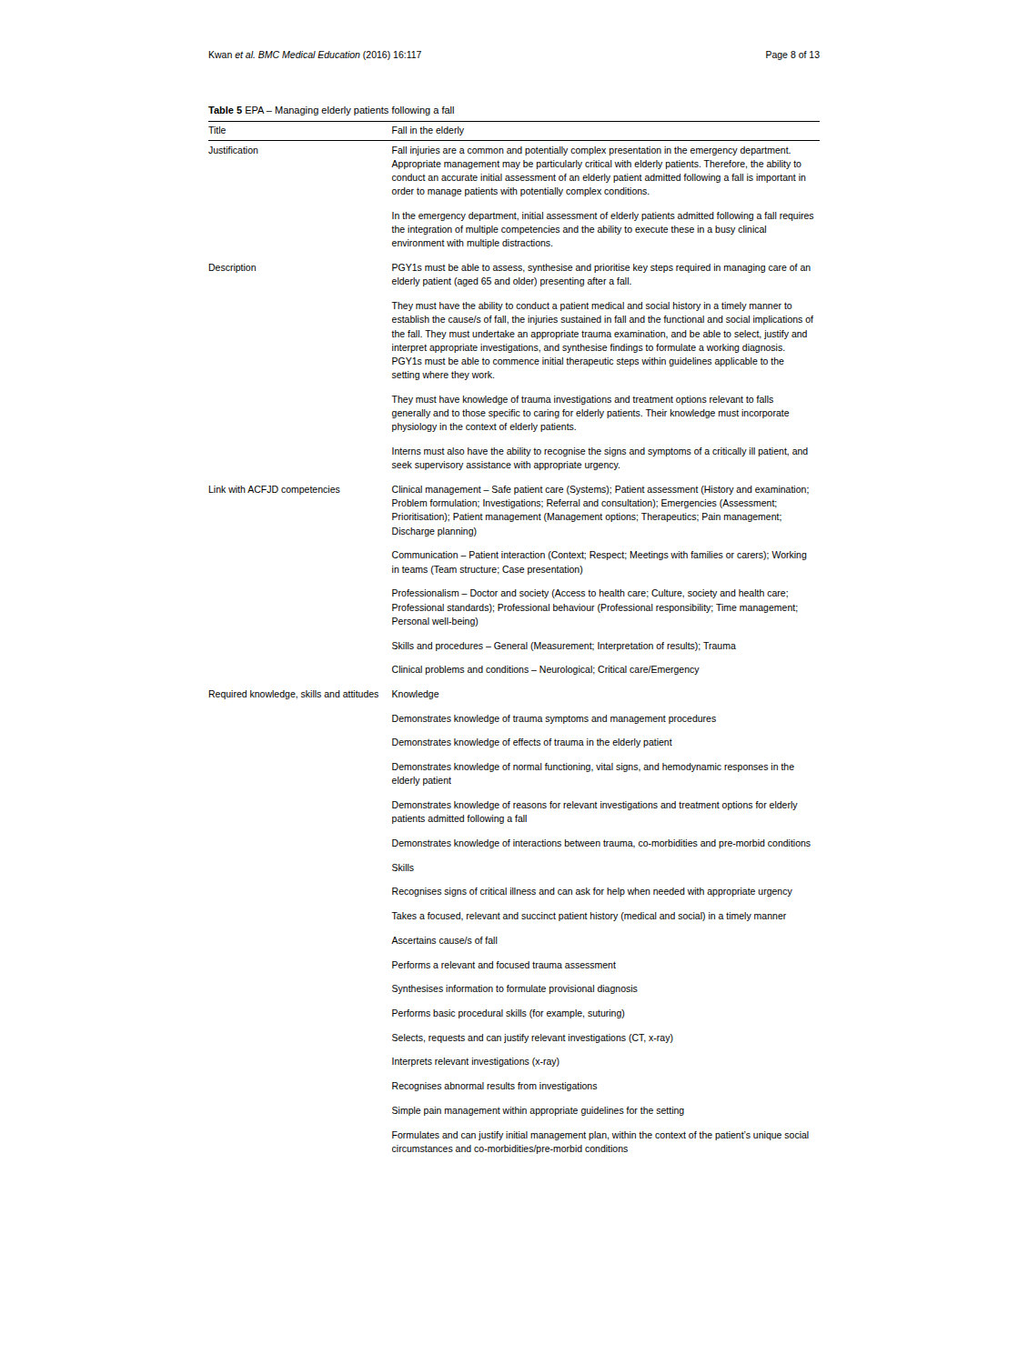Kwan et al. BMC Medical Education (2016) 16:117
Page 8 of 13
Table 5 EPA – Managing elderly patients following a fall
| Title | Fall in the elderly |
| Justification | Fall injuries are a common and potentially complex presentation in the emergency department. Appropriate management may be particularly critical with elderly patients. Therefore, the ability to conduct an accurate initial assessment of an elderly patient admitted following a fall is important in order to manage patients with potentially complex conditions. |
| | In the emergency department, initial assessment of elderly patients admitted following a fall requires the integration of multiple competencies and the ability to execute these in a busy clinical environment with multiple distractions. |
| Description | PGY1s must be able to assess, synthesise and prioritise key steps required in managing care of an elderly patient (aged 65 and older) presenting after a fall. |
| | They must have the ability to conduct a patient medical and social history in a timely manner to establish the cause/s of fall, the injuries sustained in fall and the functional and social implications of the fall. They must undertake an appropriate trauma examination, and be able to select, justify and interpret appropriate investigations, and synthesise findings to formulate a working diagnosis. PGY1s must be able to commence initial therapeutic steps within guidelines applicable to the setting where they work. |
| | They must have knowledge of trauma investigations and treatment options relevant to falls generally and to those specific to caring for elderly patients. Their knowledge must incorporate physiology in the context of elderly patients. |
| | Interns must also have the ability to recognise the signs and symptoms of a critically ill patient, and seek supervisory assistance with appropriate urgency. |
| Link with ACFJD competencies | Clinical management – Safe patient care (Systems); Patient assessment (History and examination; Problem formulation; Investigations; Referral and consultation); Emergencies (Assessment; Prioritisation); Patient management (Management options; Therapeutics; Pain management; Discharge planning) |
| | Communication – Patient interaction (Context; Respect; Meetings with families or carers); Working in teams (Team structure; Case presentation) |
| | Professionalism – Doctor and society (Access to health care; Culture, society and health care; Professional standards); Professional behaviour (Professional responsibility; Time management; Personal well-being) |
| | Skills and procedures – General (Measurement; Interpretation of results); Trauma |
| | Clinical problems and conditions – Neurological; Critical care/Emergency |
| Required knowledge, skills and attitudes | Knowledge |
| | Demonstrates knowledge of trauma symptoms and management procedures |
| | Demonstrates knowledge of effects of trauma in the elderly patient |
| | Demonstrates knowledge of normal functioning, vital signs, and hemodynamic responses in the elderly patient |
| | Demonstrates knowledge of reasons for relevant investigations and treatment options for elderly patients admitted following a fall |
| | Demonstrates knowledge of interactions between trauma, co-morbidities and pre-morbid conditions |
| | Skills |
| | Recognises signs of critical illness and can ask for help when needed with appropriate urgency |
| | Takes a focused, relevant and succinct patient history (medical and social) in a timely manner |
| | Ascertains cause/s of fall |
| | Performs a relevant and focused trauma assessment |
| | Synthesises information to formulate provisional diagnosis |
| | Performs basic procedural skills (for example, suturing) |
| | Selects, requests and can justify relevant investigations (CT, x-ray) |
| | Interprets relevant investigations (x-ray) |
| | Recognises abnormal results from investigations |
| | Simple pain management within appropriate guidelines for the setting |
| | Formulates and can justify initial management plan, within the context of the patient’s unique social circumstances and co-morbidities/pre-morbid conditions |